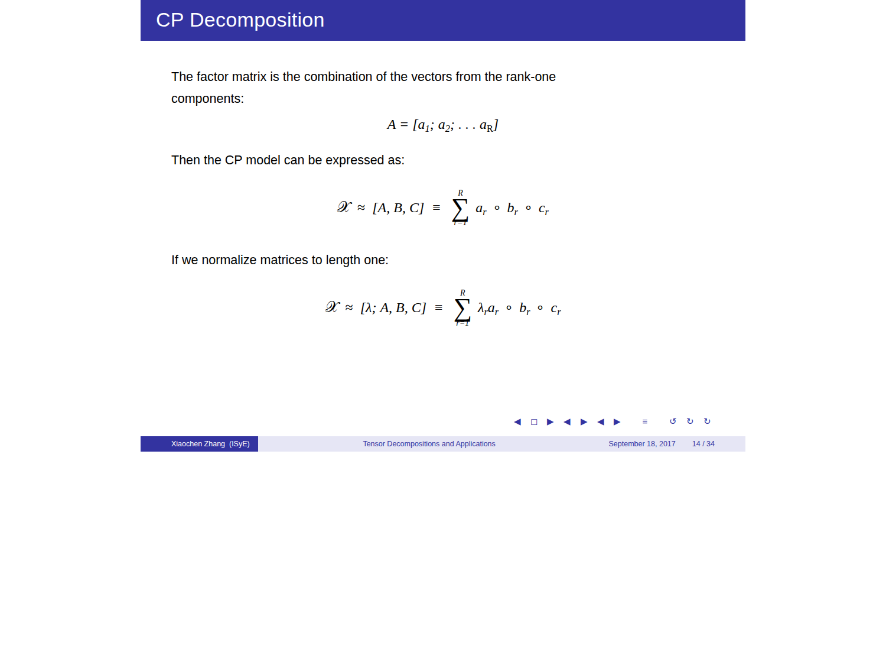CP Decomposition
The factor matrix is the combination of the vectors from the rank-one
components:
A = [a1; a2; . . . aR]
Then the CP model can be expressed as:
𝒳 ≈ [A, B, C] ≡ R ∑ r=1 ar ∘ br ∘ cr
If we normalize matrices to length one:
𝒳 ≈ [λ; A, B, C] ≡ R ∑ r=1 λrar ∘ br ∘ cr
◀ ◻ ▶ ◀ ▶ ◀ ▶ ≡ ↺ ↻ ↻
Xiaochen Zhang (ISyE)
Tensor Decompositions and Applications
September 18, 2017
14 / 34